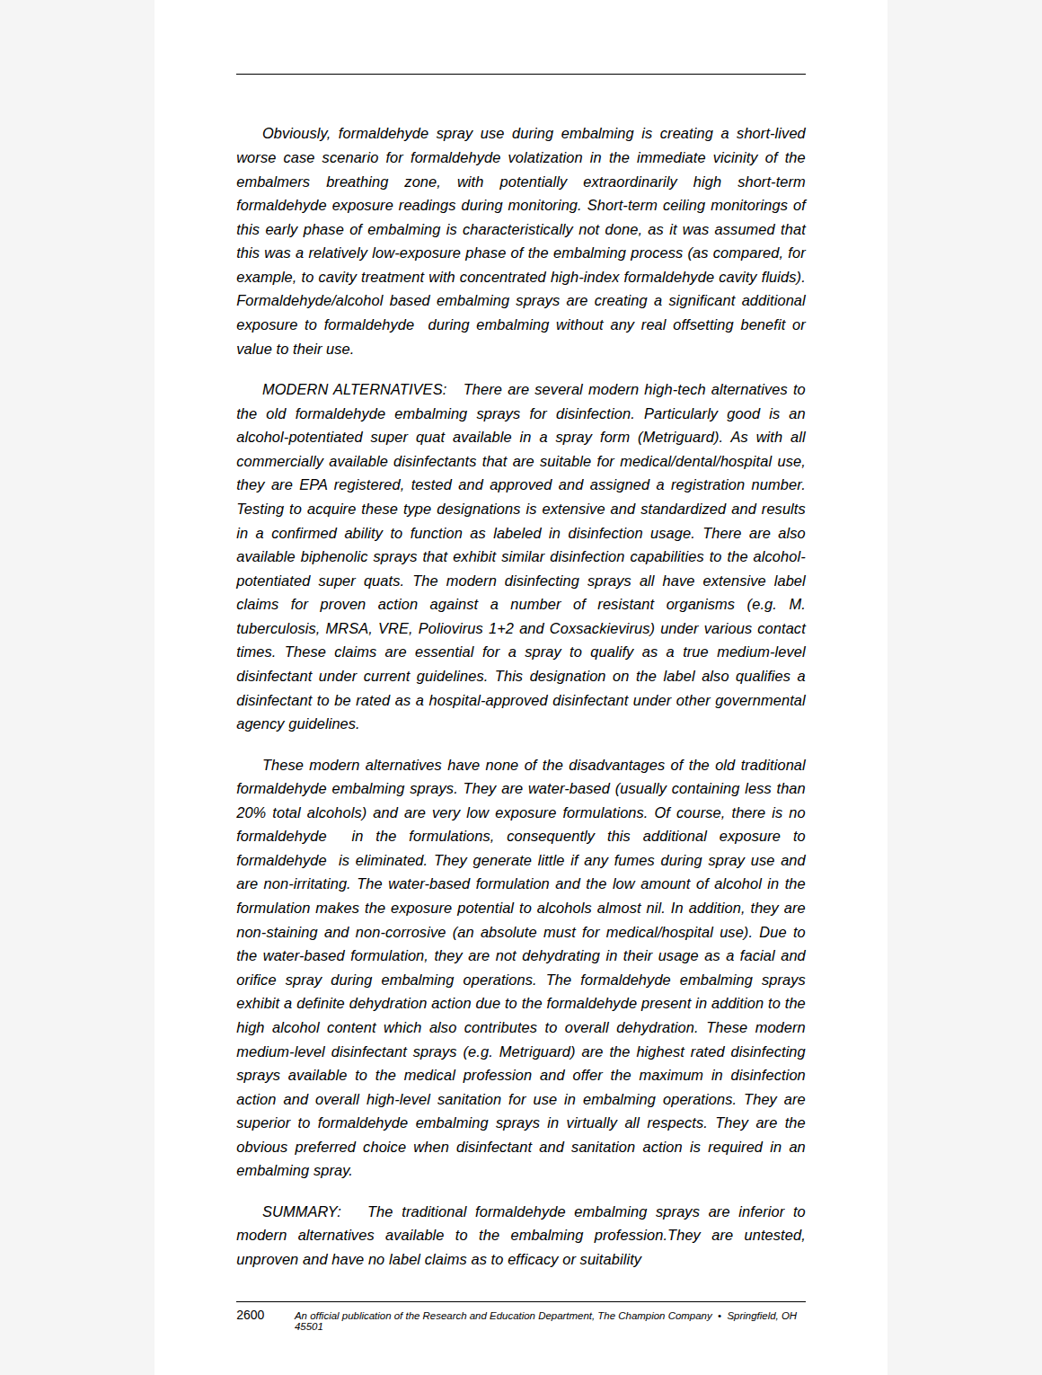Obviously, formaldehyde spray use during embalming is creating a short-lived worse case scenario for formaldehyde volatization in the immediate vicinity of the embalmers breathing zone, with potentially extraordinarily high short-term formaldehyde exposure readings during monitoring. Short-term ceiling monitorings of this early phase of embalming is characteristically not done, as it was assumed that this was a relatively low-exposure phase of the embalming process (as compared, for example, to cavity treatment with concentrated high-index formaldehyde cavity fluids). Formaldehyde/alcohol based embalming sprays are creating a significant additional exposure to formaldehyde during embalming without any real offsetting benefit or value to their use.
MODERN ALTERNATIVES: There are several modern high-tech alternatives to the old formaldehyde embalming sprays for disinfection. Particularly good is an alcohol-potentiated super quat available in a spray form (Metriguard). As with all commercially available disinfectants that are suitable for medical/dental/hospital use, they are EPA registered, tested and approved and assigned a registration number. Testing to acquire these type designations is extensive and standardized and results in a confirmed ability to function as labeled in disinfection usage. There are also available biphenolic sprays that exhibit similar disinfection capabilities to the alcohol-potentiated super quats. The modern disinfecting sprays all have extensive label claims for proven action against a number of resistant organisms (e.g. M. tuberculosis, MRSA, VRE, Poliovirus 1+2 and Coxsackievirus) under various contact times. These claims are essential for a spray to qualify as a true medium-level disinfectant under current guidelines. This designation on the label also qualifies a disinfectant to be rated as a hospital-approved disinfectant under other governmental agency guidelines.
These modern alternatives have none of the disadvantages of the old traditional formaldehyde embalming sprays. They are water-based (usually containing less than 20% total alcohols) and are very low exposure formulations. Of course, there is no formaldehyde in the formulations, consequently this additional exposure to formaldehyde is eliminated. They generate little if any fumes during spray use and are non-irritating. The water-based formulation and the low amount of alcohol in the formulation makes the exposure potential to alcohols almost nil. In addition, they are non-staining and non-corrosive (an absolute must for medical/hospital use). Due to the water-based formulation, they are not dehydrating in their usage as a facial and orifice spray during embalming operations. The formaldehyde embalming sprays exhibit a definite dehydration action due to the formaldehyde present in addition to the high alcohol content which also contributes to overall dehydration. These modern medium-level disinfectant sprays (e.g. Metriguard) are the highest rated disinfecting sprays available to the medical profession and offer the maximum in disinfection action and overall high-level sanitation for use in embalming operations. They are superior to formaldehyde embalming sprays in virtually all respects. They are the obvious preferred choice when disinfectant and sanitation action is required in an embalming spray.
SUMMARY: The traditional formaldehyde embalming sprays are inferior to modern alternatives available to the embalming profession.They are untested, unproven and have no label claims as to efficacy or suitability
2600
An official publication of the Research and Education Department, The Champion Company • Springfield, OH 45501